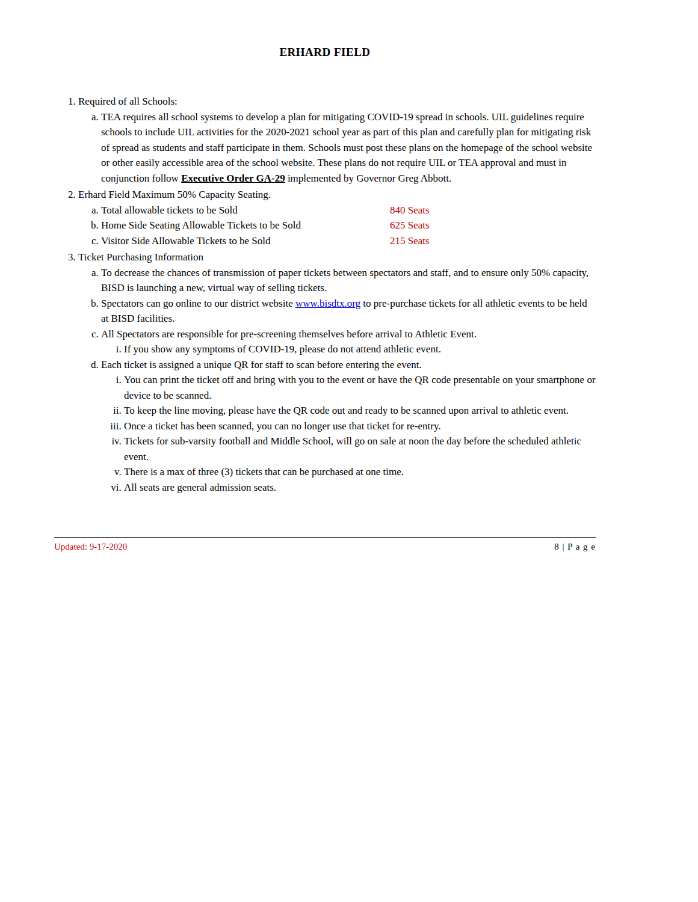ERHARD FIELD
Required of all Schools:
TEA requires all school systems to develop a plan for mitigating COVID-19 spread in schools. UIL guidelines require schools to include UIL activities for the 2020-2021 school year as part of this plan and carefully plan for mitigating risk of spread as students and staff participate in them. Schools must post these plans on the homepage of the school website or other easily accessible area of the school website. These plans do not require UIL or TEA approval and must in conjunction follow Executive Order GA-29 implemented by Governor Greg Abbott.
Erhard Field Maximum 50% Capacity Seating.
Total allowable tickets to be Sold 840 Seats
Home Side Seating Allowable Tickets to be Sold 625 Seats
Visitor Side Allowable Tickets to be Sold 215 Seats
Ticket Purchasing Information
To decrease the chances of transmission of paper tickets between spectators and staff, and to ensure only 50% capacity, BISD is launching a new, virtual way of selling tickets.
Spectators can go online to our district website www.bisdtx.org to pre-purchase tickets for all athletic events to be held at BISD facilities.
All Spectators are responsible for pre-screening themselves before arrival to Athletic Event.
If you show any symptoms of COVID-19, please do not attend athletic event.
Each ticket is assigned a unique QR for staff to scan before entering the event.
You can print the ticket off and bring with you to the event or have the QR code presentable on your smartphone or device to be scanned.
To keep the line moving, please have the QR code out and ready to be scanned upon arrival to athletic event.
Once a ticket has been scanned, you can no longer use that ticket for re-entry.
Tickets for sub-varsity football and Middle School, will go on sale at noon the day before the scheduled athletic event.
There is a max of three (3) tickets that can be purchased at one time.
All seats are general admission seats.
Updated: 9-17-2020
8 | P a g e